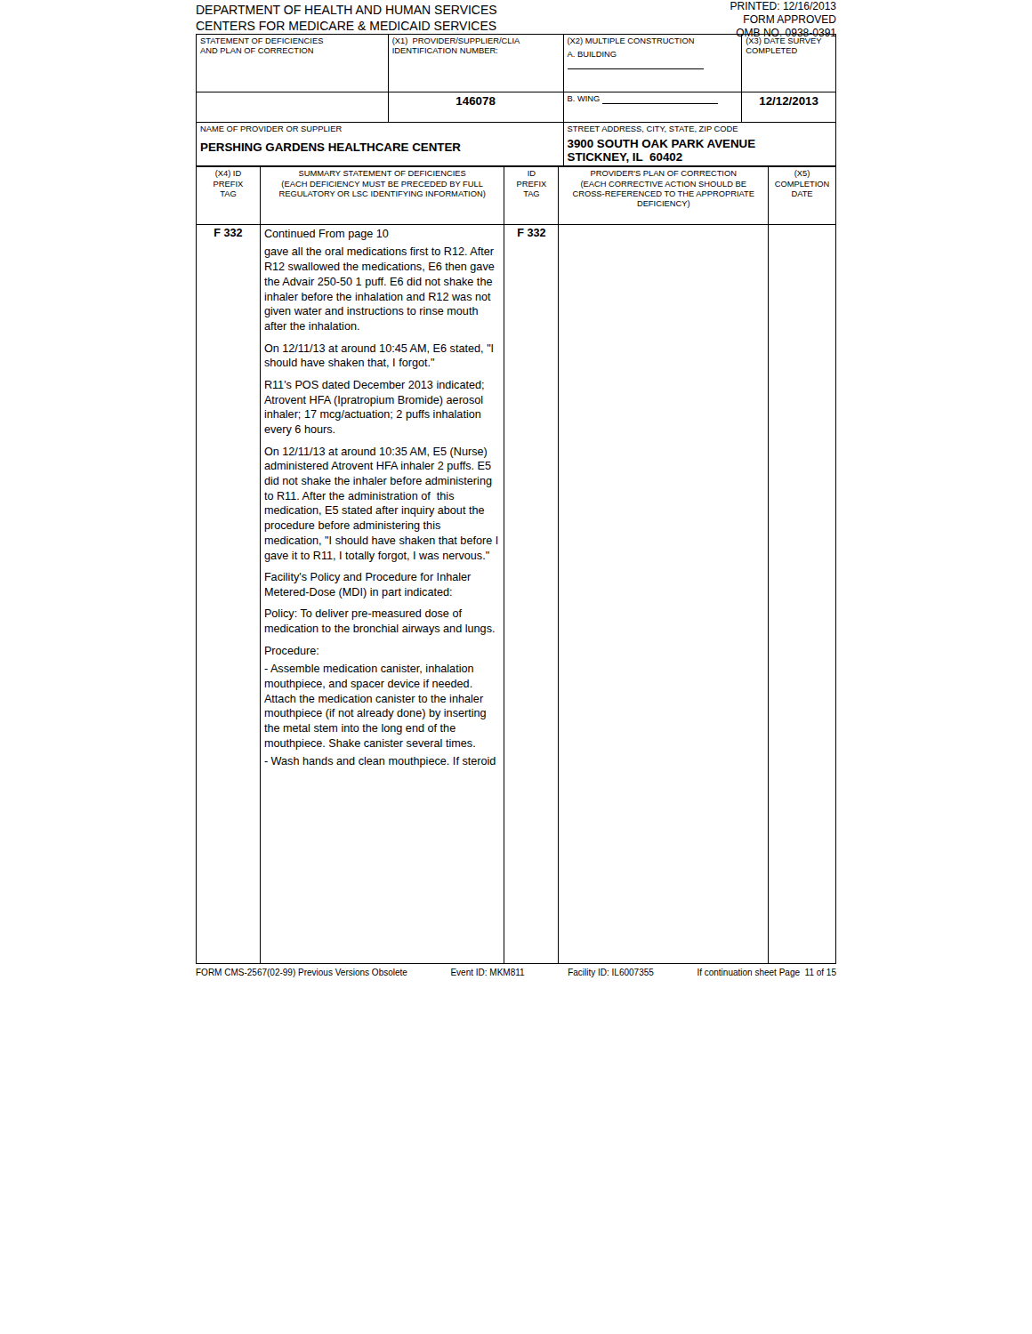PRINTED: 12/16/2013
FORM APPROVED
OMB NO. 0938-0391
DEPARTMENT OF HEALTH AND HUMAN SERVICES
CENTERS FOR MEDICARE & MEDICAID SERVICES
| STATEMENT OF DEFICIENCIES AND PLAN OF CORRECTION | (X1) PROVIDER/SUPPLIER/CLIA IDENTIFICATION NUMBER: | (X2) MULTIPLE CONSTRUCTION A. BUILDING | (X3) DATE SURVEY COMPLETED |
| | 146078 | B. WING | 12/12/2013 |
| NAME OF PROVIDER OR SUPPLIER PERSHING GARDENS HEALTHCARE CENTER | STREET ADDRESS, CITY, STATE, ZIP CODE 3900 SOUTH OAK PARK AVENUE STICKNEY, IL 60402 |
| (X4) ID PREFIX TAG | SUMMARY STATEMENT OF DEFICIENCIES (EACH DEFICIENCY MUST BE PRECEDED BY FULL REGULATORY OR LSC IDENTIFYING INFORMATION) | ID PREFIX TAG | PROVIDER'S PLAN OF CORRECTION (EACH CORRECTIVE ACTION SHOULD BE CROSS-REFERENCED TO THE APPROPRIATE DEFICIENCY) | (X5) COMPLETION DATE |
| F 332 | Continued From page 10 gave all the oral medications first to R12. After R12 swallowed the medications, E6 then gave the Advair 250-50 1 puff. E6 did not shake the inhaler before the inhalation and R12 was not given water and instructions to rinse mouth after the inhalation. On 12/11/13 at around 10:45 AM, E6 stated, "I should have shaken that, I forgot." R11's POS dated December 2013 indicated; Atrovent HFA (Ipratropium Bromide) aerosol inhaler; 17 mcg/actuation; 2 puffs inhalation every 6 hours. On 12/11/13 at around 10:35 AM, E5 (Nurse) administered Atrovent HFA inhaler 2 puffs. E5 did not shake the inhaler before administering to R11. After the administration of this medication, E5 stated after inquiry about the procedure before administering this medication, "I should have shaken that before I gave it to R11, I totally forgot, I was nervous." Facility's Policy and Procedure for Inhaler Metered-Dose (MDI) in part indicated: Policy: To deliver pre-measured dose of medication to the bronchial airways and lungs. Procedure: - Assemble medication canister, inhalation mouthpiece, and spacer device if needed. Attach the medication canister to the inhaler mouthpiece (if not already done) by inserting the metal stem into the long end of the mouthpiece. Shake canister several times. - Wash hands and clean mouthpiece. If steroid | F 332 | | |
FORM CMS-2567(02-99) Previous Versions Obsolete
Event ID: MKM811
Facility ID: IL6007355
If continuation sheet Page 11 of 15